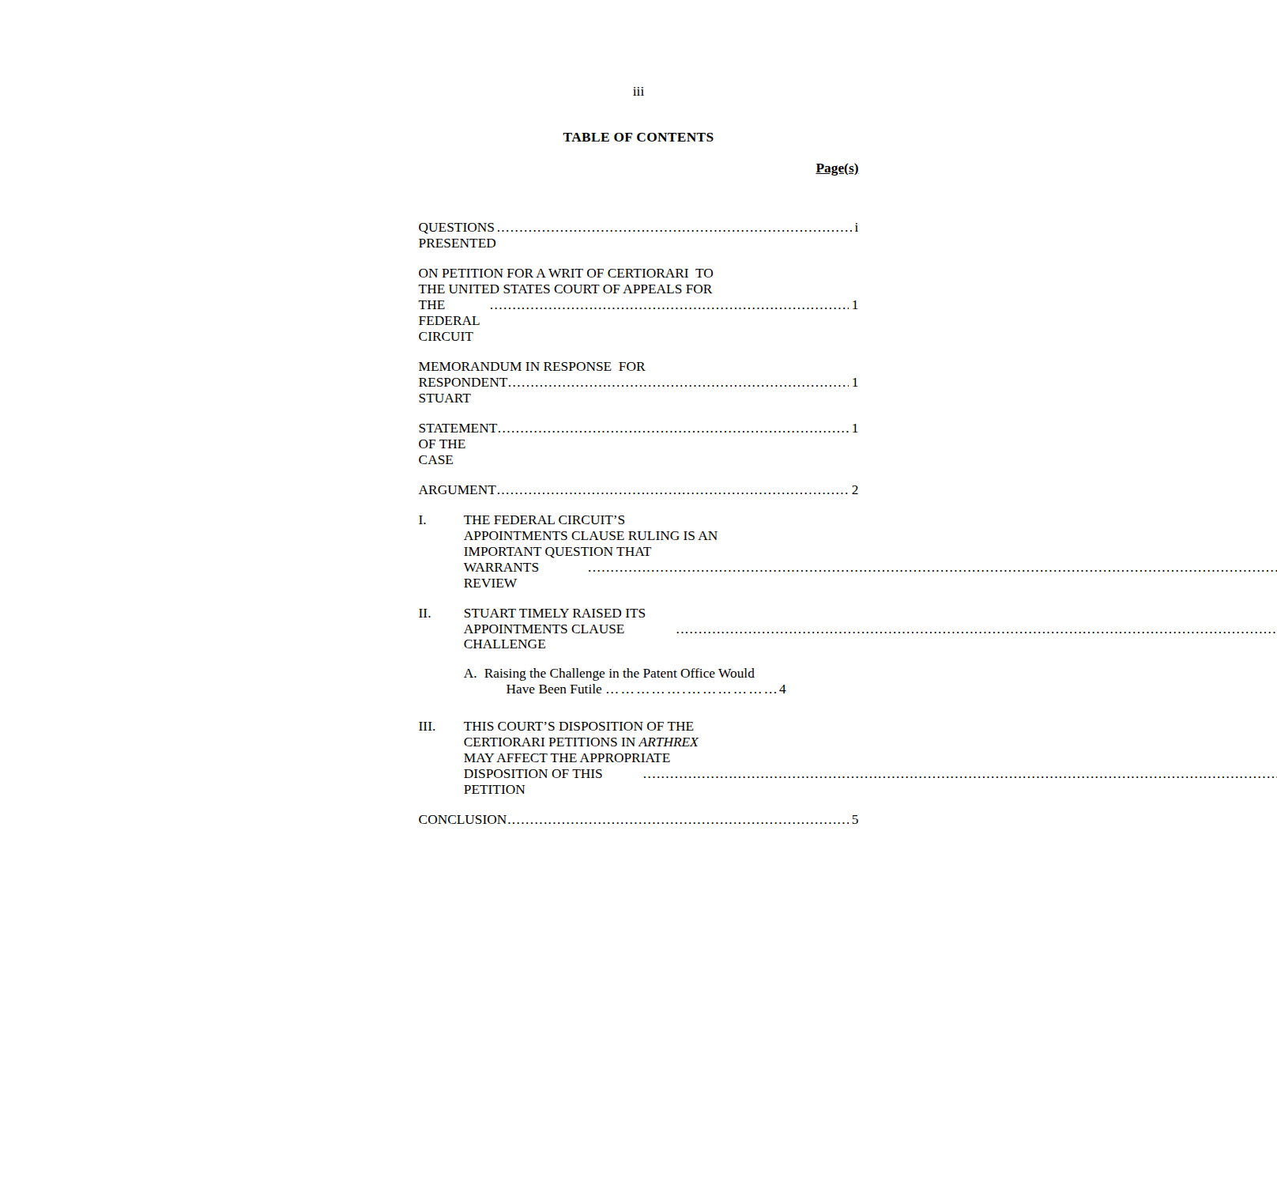iii
TABLE OF CONTENTS
Page(s)
QUESTIONS PRESENTED i
ON PETITION FOR A WRIT OF CERTIORARI TO
THE UNITED STATES COURT OF APPEALS FOR
THE FEDERAL CIRCUIT 1
MEMORANDUM IN RESPONSE FOR
RESPONDENT STUART 1
STATEMENT OF THE CASE 1
ARGUMENT 2
I.
THE FEDERAL CIRCUIT’S
APPOINTMENTS CLAUSE RULING IS AN
IMPORTANT QUESTION THAT
WARRANTS REVIEW 2
II.
STUART TIMELY RAISED ITS
APPOINTMENTS CLAUSE CHALLENGE 2
A.
Raising the Challenge in the Patent Office Would
Have Been Futile …………….………………4
III.
THIS COURT’S DISPOSITION OF THE
CERTIORARI PETITIONS IN ARTHREX
MAY AFFECT THE APPROPRIATE
DISPOSITION OF THIS PETITION 5
CONCLUSION 5